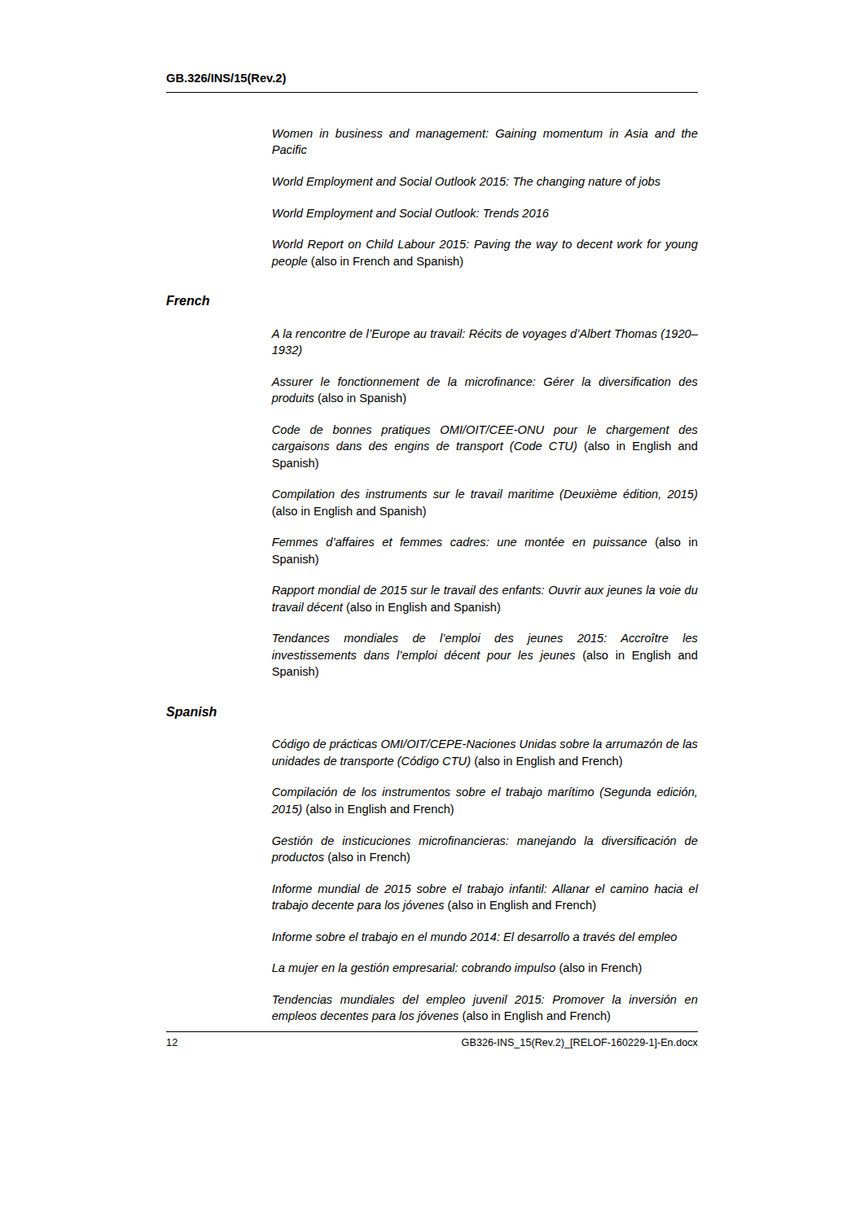GB.326/INS/15(Rev.2)
Women in business and management: Gaining momentum in Asia and the Pacific
World Employment and Social Outlook 2015: The changing nature of jobs
World Employment and Social Outlook: Trends 2016
World Report on Child Labour 2015: Paving the way to decent work for young people (also in French and Spanish)
French
A la rencontre de l’Europe au travail: Récits de voyages d’Albert Thomas (1920–1932)
Assurer le fonctionnement de la microfinance: Gérer la diversification des produits (also in Spanish)
Code de bonnes pratiques OMI/OIT/CEE-ONU pour le chargement des cargaisons dans des engins de transport (Code CTU) (also in English and Spanish)
Compilation des instruments sur le travail maritime (Deuxième édition, 2015) (also in English and Spanish)
Femmes d’affaires et femmes cadres: une montée en puissance (also in Spanish)
Rapport mondial de 2015 sur le travail des enfants: Ouvrir aux jeunes la voie du travail décent (also in English and Spanish)
Tendances mondiales de l’emploi des jeunes 2015: Accroître les investissements dans l’emploi décent pour les jeunes (also in English and Spanish)
Spanish
Código de prácticas OMI/OIT/CEPE-Naciones Unidas sobre la arrumazón de las unidades de transporte (Código CTU) (also in English and French)
Compilación de los instrumentos sobre el trabajo marítimo (Segunda edición, 2015) (also in English and French)
Gestión de insticuciones microfinancieras: manejando la diversificación de productos (also in French)
Informe mundial de 2015 sobre el trabajo infantil: Allanar el camino hacia el trabajo decente para los jóvenes (also in English and French)
Informe sobre el trabajo en el mundo 2014: El desarrollo a través del empleo
La mujer en la gestión empresarial: cobrando impulso (also in French)
Tendencias mundiales del empleo juvenil 2015: Promover la inversión en empleos decentes para los jóvenes (also in English and French)
12 GB326-INS_15(Rev.2)_[RELOF-160229-1]-En.docx